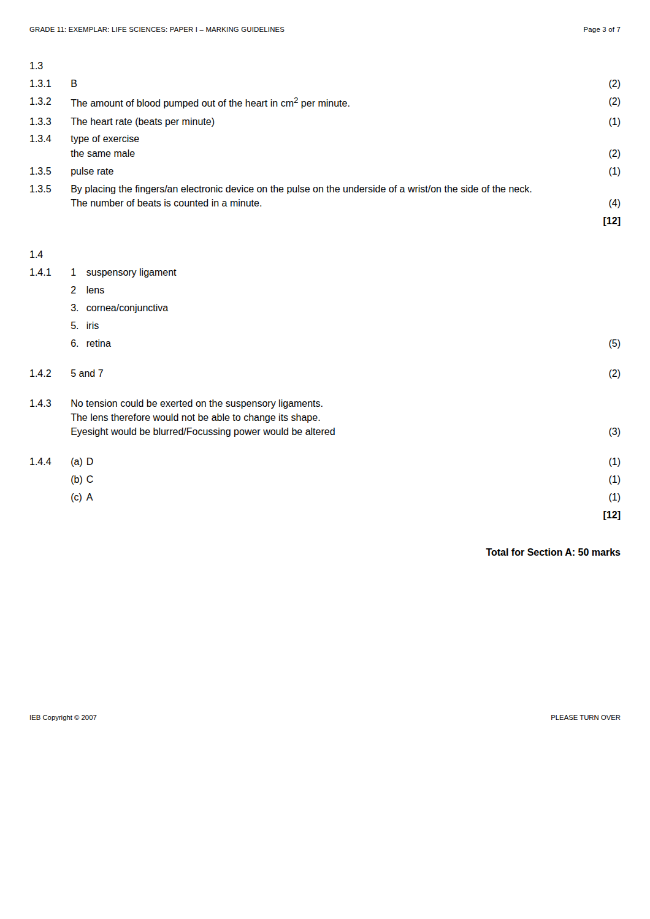Grade 11: Exemplar: Life Sciences: Paper I – Marking Guidelines Page 3 of 7
1.3
| 1.3.1 | B | (2) |
| 1.3.2 | The amount of blood pumped out of the heart in cm 2 per minute. | (2) |
| 1.3.3 | The heart rate (beats per minute) | (1) |
| 1.3.4 | type of exercise the same male | (2) |
| 1.3.5 | pulse rate | (1) |
| 1.3.5 | By placing the fingers/an electronic device on the pulse on the underside of a wrist/on the side of the neck. The number of beats is counted in a minute. | (4) |
| | | [12] |
1.4
| 1.4.1 | 1 | suspensory ligament | |
| | 2 | lens | |
| | 3. | cornea/conjunctiva | |
| | 5. | iris | |
| | 6. | retina | (5) |
| 1.4.2 | 5 and 7 | (2) |
| 1.4.3 | No tension could be exerted on the suspensory ligaments. The lens therefore would not be able to change its shape. Eyesight would be blurred/Focussing power would be altered | (3) |
| 1.4.4 | (a) | D | (1) |
| | (b) | C | (1) |
| | (c) | A | (1) |
| | | | [12] |
Total for Section A: 50 marks
IEB Copyright © 2007 Please turn over